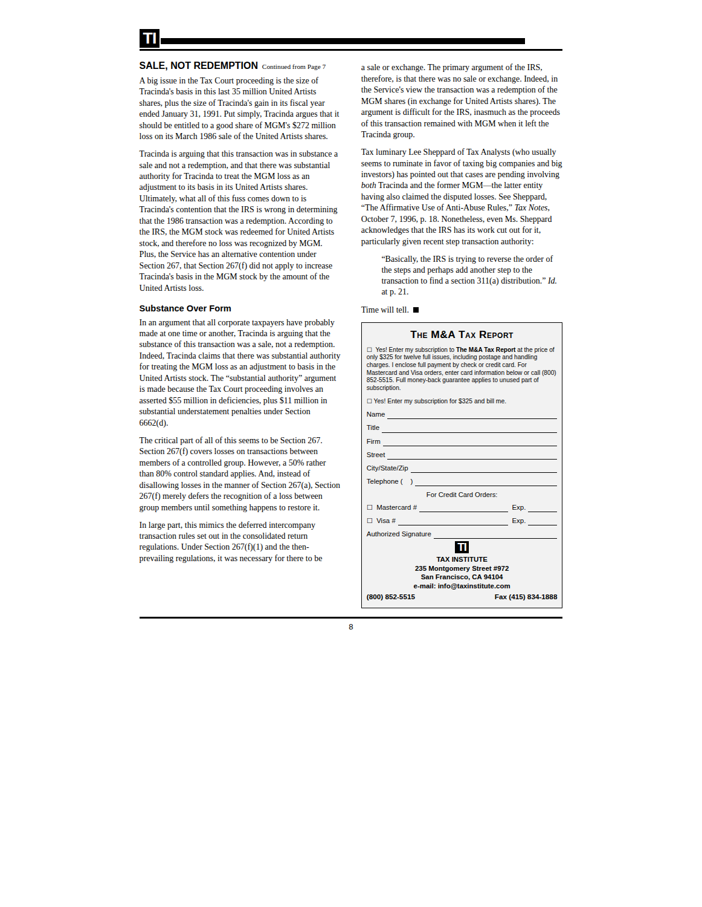TI
SALE, NOT REDEMPTION
Continued from Page 7
A big issue in the Tax Court proceeding is the size of Tracinda's basis in this last 35 million United Artists shares, plus the size of Tracinda's gain in its fiscal year ended January 31, 1991. Put simply, Tracinda argues that it should be entitled to a good share of MGM's $272 million loss on its March 1986 sale of the United Artists shares.
Tracinda is arguing that this transaction was in substance a sale and not a redemption, and that there was substantial authority for Tracinda to treat the MGM loss as an adjustment to its basis in its United Artists shares. Ultimately, what all of this fuss comes down to is Tracinda's contention that the IRS is wrong in determining that the 1986 transaction was a redemption. According to the IRS, the MGM stock was redeemed for United Artists stock, and therefore no loss was recognized by MGM. Plus, the Service has an alternative contention under Section 267, that Section 267(f) did not apply to increase Tracinda's basis in the MGM stock by the amount of the United Artists loss.
Substance Over Form
In an argument that all corporate taxpayers have probably made at one time or another, Tracinda is arguing that the substance of this transaction was a sale, not a redemption. Indeed, Tracinda claims that there was substantial authority for treating the MGM loss as an adjustment to basis in the United Artists stock. The “substantial authority” argument is made because the Tax Court proceeding involves an asserted $55 million in deficiencies, plus $11 million in substantial understatement penalties under Section 6662(d).
The critical part of all of this seems to be Section 267. Section 267(f) covers losses on transactions between members of a controlled group. However, a 50% rather than 80% control standard applies. And, instead of disallowing losses in the manner of Section 267(a), Section 267(f) merely defers the recognition of a loss between group members until something happens to restore it.
In large part, this mimics the deferred intercompany transaction rules set out in the consolidated return regulations. Under Section 267(f)(1) and the then-prevailing regulations, it was necessary for there to be
a sale or exchange. The primary argument of the IRS, therefore, is that there was no sale or exchange. Indeed, in the Service's view the transaction was a redemption of the MGM shares (in exchange for United Artists shares). The argument is difficult for the IRS, inasmuch as the proceeds of this transaction remained with MGM when it left the Tracinda group.
Tax luminary Lee Sheppard of Tax Analysts (who usually seems to ruminate in favor of taxing big companies and big investors) has pointed out that cases are pending involving both Tracinda and the former MGM—the latter entity having also claimed the disputed losses. See Sheppard, “The Affirmative Use of Anti-Abuse Rules,” Tax Notes, October 7, 1996, p. 18. Nonetheless, even Ms. Sheppard acknowledges that the IRS has its work cut out for it, particularly given recent step transaction authority:
“Basically, the IRS is trying to reverse the order of the steps and perhaps add another step to the transaction to find a section 311(a) distribution.” Id. at p. 21.
Time will tell.
The M&A Tax Report
☐ Yes! Enter my subscription to The M&A Tax Report at the price of only $325 for twelve full issues, including postage and handling charges. I enclose full payment by check or credit card. For Mastercard and Visa orders, enter card information below or call (800) 852-5515. Full money-back guarantee applies to unused part of subscription.
☐ Yes! Enter my subscription for $325 and bill me.
Name
Title
Firm
Street
City/State/Zip
Telephone ( )
For Credit Card Orders:
☐ Mastercard # Exp.
☐ Visa # Exp.
Authorized Signature
TI
TAX INSTITUTE
235 Montgomery Street #972
San Francisco, CA 94104
e-mail: info@taxinstitute.com
(800) 852-5515 Fax (415) 834-1888
8